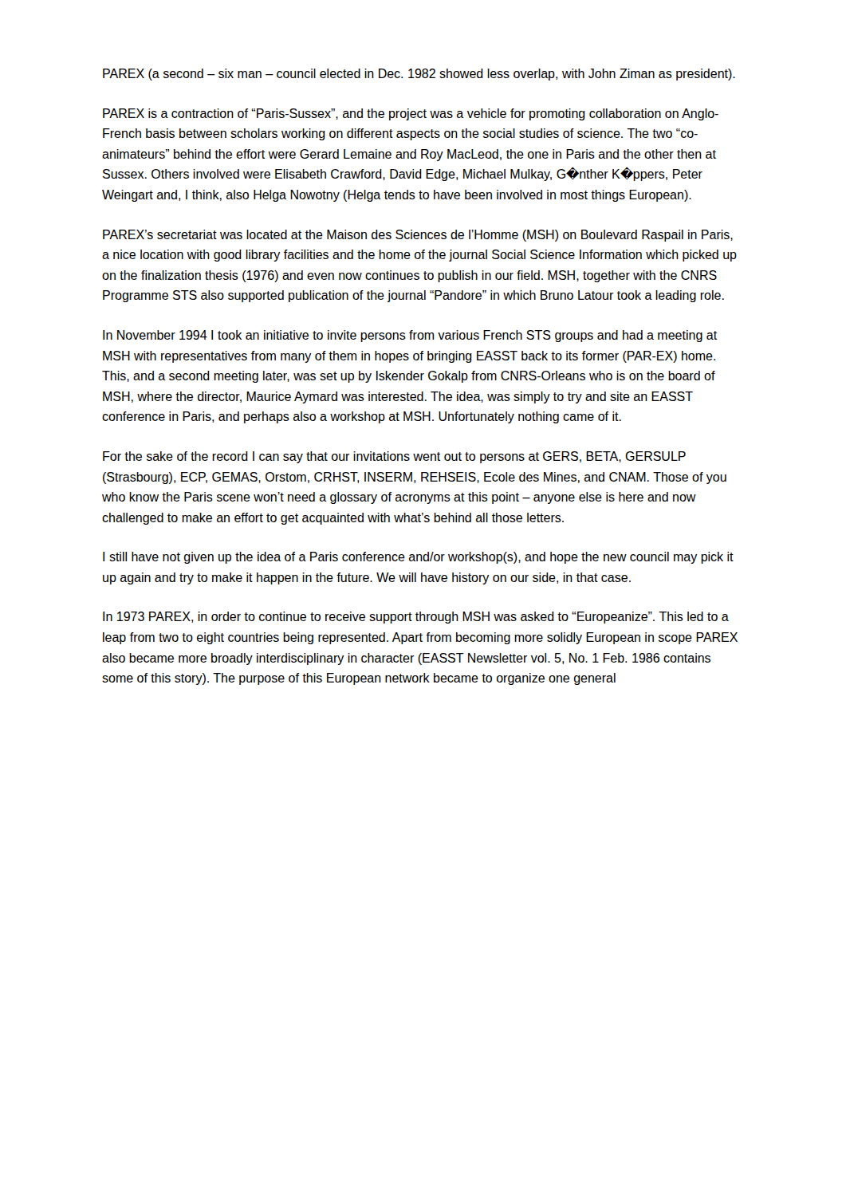PAREX (a second – six man – council elected in Dec. 1982 showed less overlap, with John Ziman as president).
PAREX is a contraction of “Paris-Sussex”, and the project was a vehicle for promoting collaboration on Anglo-French basis between scholars working on different aspects on the social studies of science. The two “co-animateurs” behind the effort were Gerard Lemaine and Roy MacLeod, the one in Paris and the other then at Sussex. Others involved were Elisabeth Crawford, David Edge, Michael Mulkay, G�nther K�ppers, Peter Weingart and, I think, also Helga Nowotny (Helga tends to have been involved in most things European).
PAREX’s secretariat was located at the Maison des Sciences de l’Homme (MSH) on Boulevard Raspail in Paris, a nice location with good library facilities and the home of the journal Social Science Information which picked up on the finalization thesis (1976) and even now continues to publish in our field. MSH, together with the CNRS Programme STS also supported publication of the journal “Pandore” in which Bruno Latour took a leading role.
In November 1994 I took an initiative to invite persons from various French STS groups and had a meeting at MSH with representatives from many of them in hopes of bringing EASST back to its former (PAR-EX) home. This, and a second meeting later, was set up by Iskender Gokalp from CNRS-Orleans who is on the board of MSH, where the director, Maurice Aymard was interested. The idea, was simply to try and site an EASST conference in Paris, and perhaps also a workshop at MSH. Unfortunately nothing came of it.
For the sake of the record I can say that our invitations went out to persons at GERS, BETA, GERSULP (Strasbourg), ECP, GEMAS, Orstom, CRHST, INSERM, REHSEIS, Ecole des Mines, and CNAM. Those of you who know the Paris scene won’t need a glossary of acronyms at this point – anyone else is here and now challenged to make an effort to get acquainted with what’s behind all those letters.
I still have not given up the idea of a Paris conference and/or workshop(s), and hope the new council may pick it up again and try to make it happen in the future. We will have history on our side, in that case.
In 1973 PAREX, in order to continue to receive support through MSH was asked to “Europeanize”. This led to a leap from two to eight countries being represented. Apart from becoming more solidly European in scope PAREX also became more broadly interdisciplinary in character (EASST Newsletter vol. 5, No. 1 Feb. 1986 contains some of this story). The purpose of this European network became to organize one general